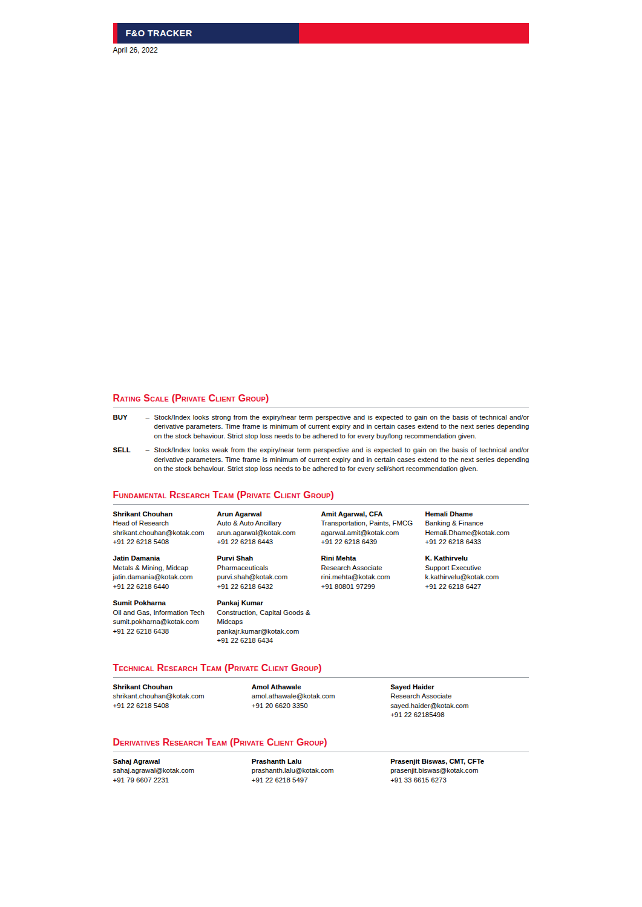F&O TRACKER
April 26, 2022
Rating Scale (Private Client Group)
| BUY | – | Stock/Index looks strong from the expiry/near term perspective and is expected to gain on the basis of technical and/or derivative parameters. Time frame is minimum of current expiry and in certain cases extend to the next series depending on the stock behaviour. Strict stop loss needs to be adhered to for every buy/long recommendation given. |
| SELL | – | Stock/Index looks weak from the expiry/near term perspective and is expected to gain on the basis of technical and/or derivative parameters. Time frame is minimum of current expiry and in certain cases extend to the next series depending on the stock behaviour. Strict stop loss needs to be adhered to for every sell/short recommendation given. |
Fundamental Research Team (Private Client Group)
| Shrikant Chouhan Head of Research shrikant.chouhan@kotak.com +91 22 6218 5408 | Arun Agarwal Auto & Auto Ancillary arun.agarwal@kotak.com +91 22 6218 6443 | Amit Agarwal, CFA Transportation, Paints, FMCG agarwal.amit@kotak.com +91 22 6218 6439 | Hemali Dhame Banking & Finance Hemali.Dhame@kotak.com +91 22 6218 6433 |
| Jatin Damania Metals & Mining, Midcap jatin.damania@kotak.com +91 22 6218 6440 | Purvi Shah Pharmaceuticals purvi.shah@kotak.com +91 22 6218 6432 | Rini Mehta Research Associate rini.mehta@kotak.com +91 80801 97299 | K. Kathirvelu Support Executive k.kathirvelu@kotak.com +91 22 6218 6427 |
| Sumit Pokharna Oil and Gas, Information Tech sumit.pokharna@kotak.com +91 22 6218 6438 | Pankaj Kumar Construction, Capital Goods & Midcaps pankajr.kumar@kotak.com +91 22 6218 6434 | | |
Technical Research Team (Private Client Group)
| Shrikant Chouhan shrikant.chouhan@kotak.com +91 22 6218 5408 | Amol Athawale amol.athawale@kotak.com +91 20 6620 3350 | Sayed Haider Research Associate sayed.haider@kotak.com +91 22 62185498 |
Derivatives Research Team (Private Client Group)
| Sahaj Agrawal sahaj.agrawal@kotak.com +91 79 6607 2231 | Prashanth Lalu prashanth.lalu@kotak.com +91 22 6218 5497 | Prasenjit Biswas, CMT, CFTe prasenjit.biswas@kotak.com +91 33 6615 6273 |